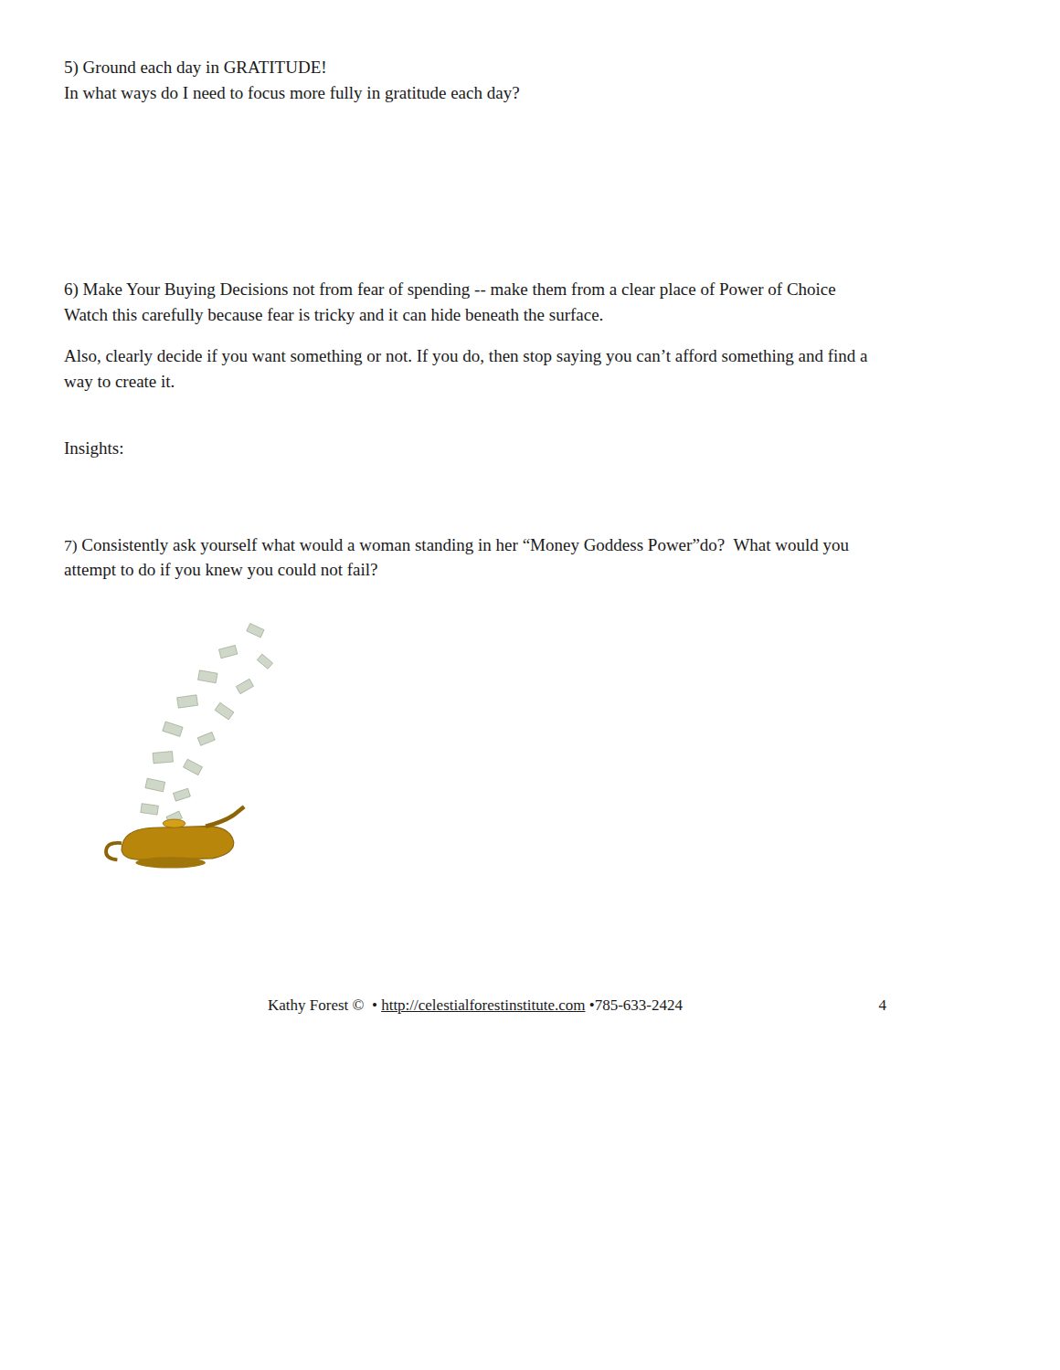5) Ground each day in GRATITUDE!
In what ways do I need to focus more fully in gratitude each day?
6) Make Your Buying Decisions not from fear of spending -- make them from a clear place of Power of Choice
Watch this carefully because fear is tricky and it can hide beneath the surface.
Also, clearly decide if you want something or not. If you do, then stop saying you can’t afford something and find a way to create it.
Insights:
7) Consistently ask yourself what would a woman standing in her “Money Goddess Power”do? What would you attempt to do if you knew you could not fail?
Kathy Forest © • http://celestialforestinstitute.com •785-633-2424 4